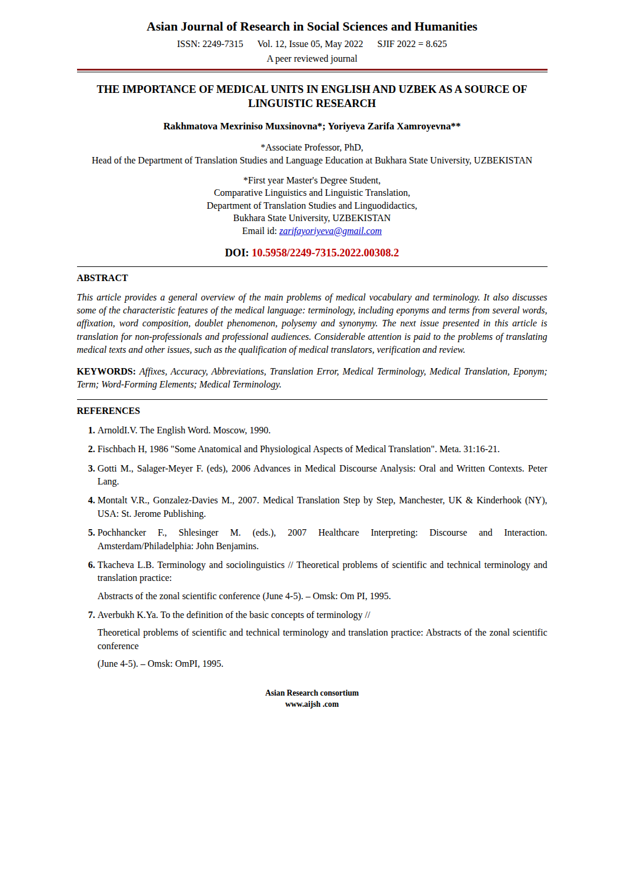Asian Journal of Research in Social Sciences and Humanities
ISSN: 2249-7315 Vol. 12, Issue 05, May 2022 SJIF 2022 = 8.625
A peer reviewed journal
The Importance of Medical Units in English and Uzbek as a Source of Linguistic Research
Rakhmatova Mexriniso Muxsinovna*; Yoriyeva Zarifa Xamroyevna**
*Associate Professor, PhD,
Head of the Department of Translation Studies and Language Education at Bukhara State University, UZBEKISTAN
*First year Master's Degree Student,
Comparative Linguistics and Linguistic Translation,
Department of Translation Studies and Linguodidactics,
Bukhara State University, UZBEKISTAN
Email id: zarifayoriyeva@gmail.com
DOI: 10.5958/2249-7315.2022.00308.2
Abstract
This article provides a general overview of the main problems of medical vocabulary and terminology. It also discusses some of the characteristic features of the medical language: terminology, including eponyms and terms from several words, affixation, word composition, doublet phenomenon, polysemy and synonymy. The next issue presented in this article is translation for non-professionals and professional audiences. Considerable attention is paid to the problems of translating medical texts and other issues, such as the qualification of medical translators, verification and review.
KEYWORDS: Affixes, Accuracy, Abbreviations, Translation Error, Medical Terminology, Medical Translation, Eponym; Term; Word-Forming Elements; Medical Terminology.
References
ArnoldI.V. The English Word. Moscow, 1990.
Fischbach H, 1986 "Some Anatomical and Physiological Aspects of Medical Translation". Meta. 31:16-21.
Gotti M., Salager-Meyer F. (eds), 2006 Advances in Medical Discourse Analysis: Oral and Written Contexts. Peter Lang.
Montalt V.R., Gonzalez-Davies M., 2007. Medical Translation Step by Step, Manchester, UK & Kinderhook (NY), USA: St. Jerome Publishing.
Pochhancker F., Shlesinger M. (eds.), 2007 Healthcare Interpreting: Discourse and Interaction. Amsterdam/Philadelphia: John Benjamins.
Tkacheva L.B. Terminology and sociolinguistics // Theoretical problems of scientific and technical terminology and translation practice:
Abstracts of the zonal scientific conference (June 4-5). – Omsk: Om PI, 1995.
Averbukh K.Ya. To the definition of the basic concepts of terminology //
Theoretical problems of scientific and technical terminology and translation practice: Abstracts of the zonal scientific conference
(June 4-5). – Omsk: OmPI, 1995.
Asian Research consortium
www.aijsh .com